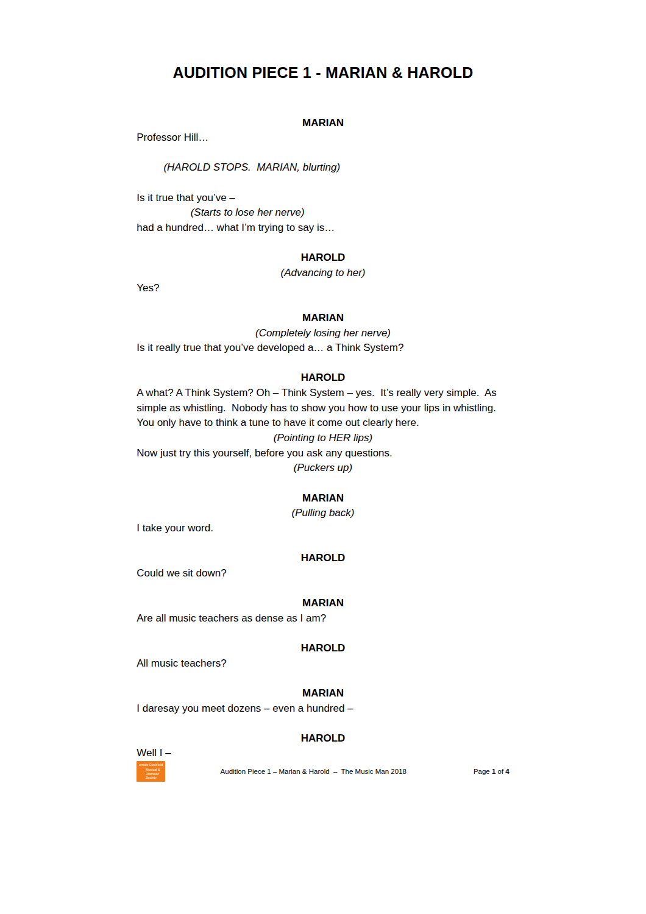AUDITION PIECE 1 - MARIAN & HAROLD
MARIAN
Professor Hill…
(HAROLD STOPS. MARIAN, blurting)
Is it true that you’ve –
(Starts to lose her nerve) had a hundred… what I’m trying to say is…
HAROLD
(Advancing to her)
Yes?
MARIAN
(Completely losing her nerve)
Is it really true that you’ve developed a… a Think System?
HAROLD
A what? A Think System? Oh – Think System – yes. It’s really very simple. As simple as whistling. Nobody has to show you how to use your lips in whistling. You only have to think a tune to have it come out clearly here.
(Pointing to HER lips) Now just try this yourself, before you ask any questions.
(Puckers up)
MARIAN
(Pulling back)
I take your word.
HAROLD
Could we sit down?
MARIAN
Are all music teachers as dense as I am?
HAROLD
All music teachers?
MARIAN
I daresay you meet dozens – even a hundred –
HAROLD
Well I –
| cmds Cuckfield Musical & Dramatic Society | Audition Piece 1 – Marian & Harold – The Music Man 2018 | Page 1 of 4 |